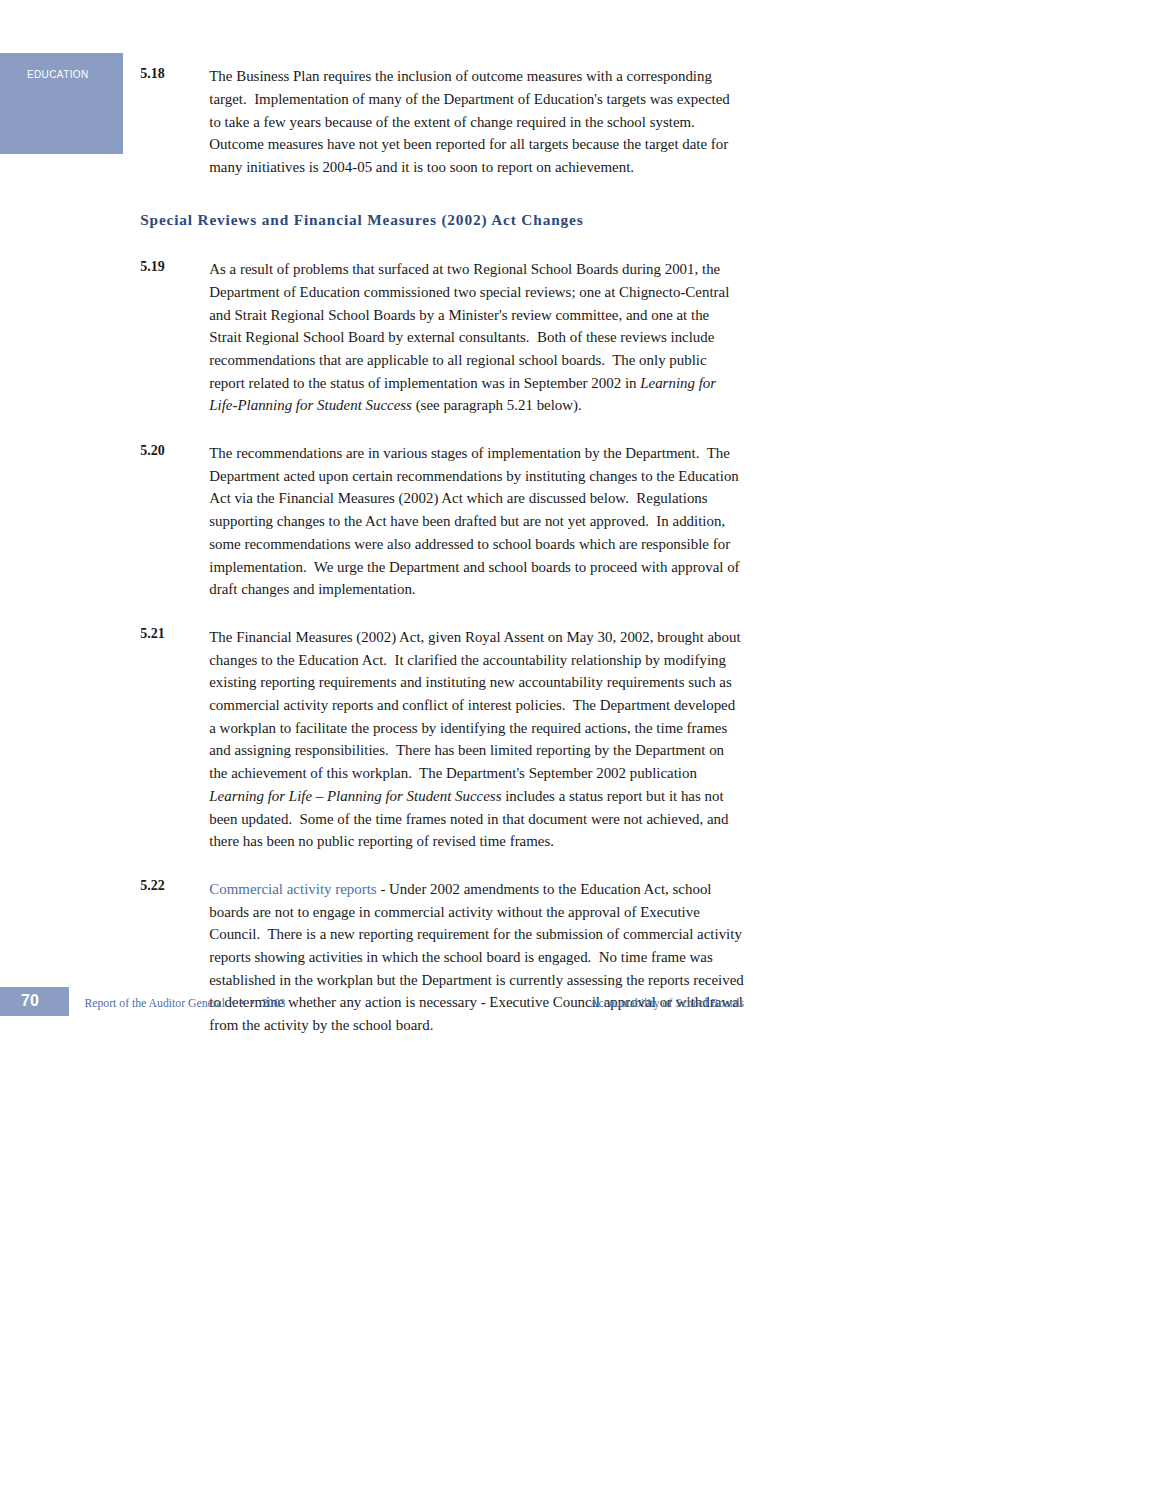EDUCATION
5.18
The Business Plan requires the inclusion of outcome measures with a corresponding target. Implementation of many of the Department of Education's targets was expected to take a few years because of the extent of change required in the school system. Outcome measures have not yet been reported for all targets because the target date for many initiatives is 2004-05 and it is too soon to report on achievement.
Special Reviews and Financial Measures (2002) Act Changes
5.19
As a result of problems that surfaced at two Regional School Boards during 2001, the Department of Education commissioned two special reviews; one at Chignecto-Central and Strait Regional School Boards by a Minister's review committee, and one at the Strait Regional School Board by external consultants. Both of these reviews include recommendations that are applicable to all regional school boards. The only public report related to the status of implementation was in September 2002 in Learning for Life-Planning for Student Success (see paragraph 5.21 below).
5.20
The recommendations are in various stages of implementation by the Department. The Department acted upon certain recommendations by instituting changes to the Education Act via the Financial Measures (2002) Act which are discussed below. Regulations supporting changes to the Act have been drafted but are not yet approved. In addition, some recommendations were also addressed to school boards which are responsible for implementation. We urge the Department and school boards to proceed with approval of draft changes and implementation.
5.21
The Financial Measures (2002) Act, given Royal Assent on May 30, 2002, brought about changes to the Education Act. It clarified the accountability relationship by modifying existing reporting requirements and instituting new accountability requirements such as commercial activity reports and conflict of interest policies. The Department developed a workplan to facilitate the process by identifying the required actions, the time frames and assigning responsibilities. There has been limited reporting by the Department on the achievement of this workplan. The Department's September 2002 publication Learning for Life – Planning for Student Success includes a status report but it has not been updated. Some of the time frames noted in that document were not achieved, and there has been no public reporting of revised time frames.
5.22
Commercial activity reports - Under 2002 amendments to the Education Act, school boards are not to engage in commercial activity without the approval of Executive Council. There is a new reporting requirement for the submission of commercial activity reports showing activities in which the school board is engaged. No time frame was established in the workplan but the Department is currently assessing the reports received to determine whether any action is necessary - Executive Council approval or withdrawal from the activity by the school board.
70
Report of the Auditor General • • • 2003
Accountability of School Boards